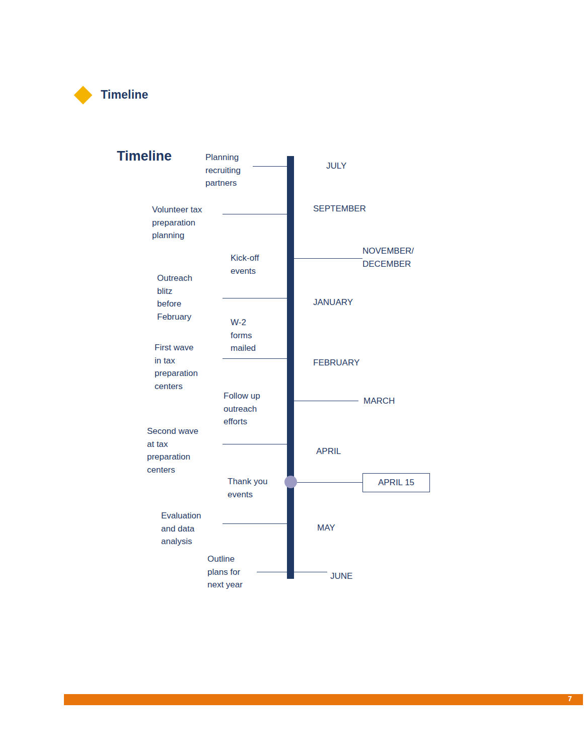Timeline
Timeline
Planning
recruiting
partners
JULY
Volunteer tax
preparation
planning
SEPTEMBER
Kick-off
events
NOVEMBER/
DECEMBER
Outreach
blitz
before
February
JANUARY
W-2
forms
mailed
First wave
in tax
preparation
centers
FEBRUARY
Follow up
outreach
efforts
MARCH
Second wave
at tax
preparation
centers
APRIL
Thank you
events
APRIL 15
Evaluation
and data
analysis
MAY
Outline
plans for
next year
JUNE
7